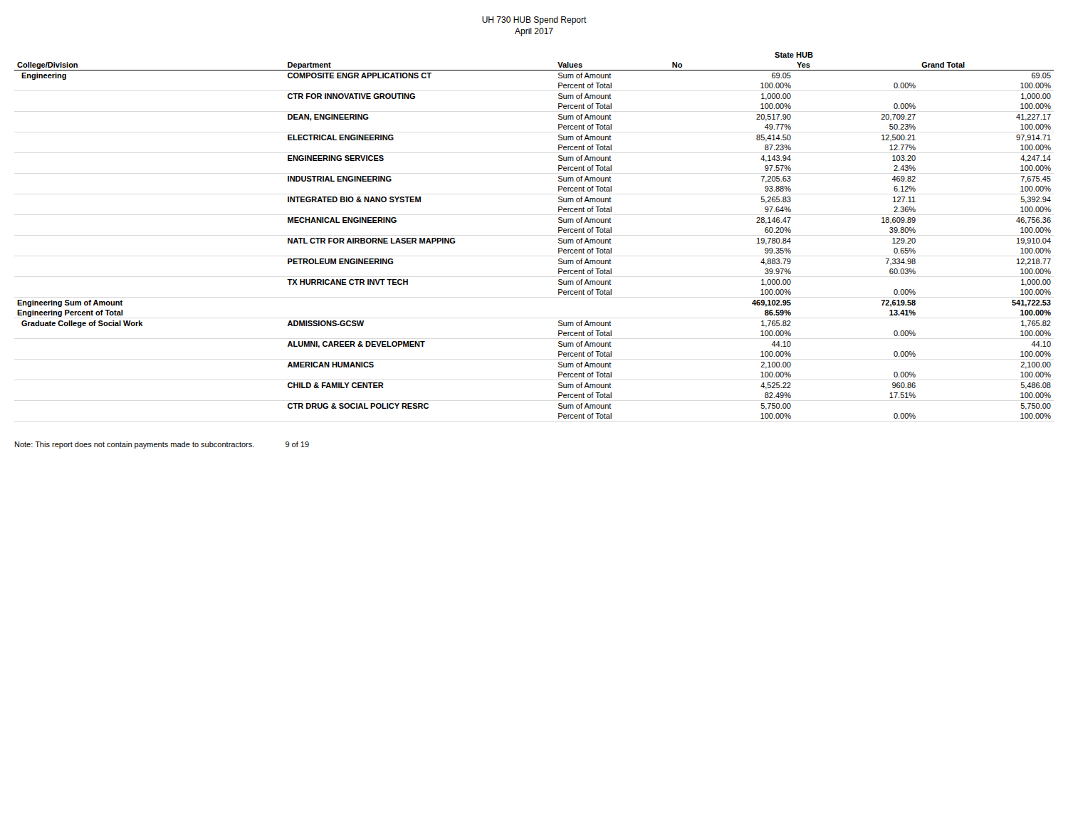UH 730 HUB Spend Report
April 2017
| | | | State HUB | |
| --- | --- | --- | --- | --- |
| College/Division | Department | Values | No | Yes | Grand Total |
| Engineering | COMPOSITE ENGR APPLICATIONS CT | Sum of Amount | 69.05 | | 69.05 |
| | | Percent of Total | 100.00% | 0.00% | 100.00% |
| | CTR FOR INNOVATIVE GROUTING | Sum of Amount | 1,000.00 | | 1,000.00 |
| | | Percent of Total | 100.00% | 0.00% | 100.00% |
| | DEAN, ENGINEERING | Sum of Amount | 20,517.90 | 20,709.27 | 41,227.17 |
| | | Percent of Total | 49.77% | 50.23% | 100.00% |
| | ELECTRICAL ENGINEERING | Sum of Amount | 85,414.50 | 12,500.21 | 97,914.71 |
| | | Percent of Total | 87.23% | 12.77% | 100.00% |
| | ENGINEERING SERVICES | Sum of Amount | 4,143.94 | 103.20 | 4,247.14 |
| | | Percent of Total | 97.57% | 2.43% | 100.00% |
| | INDUSTRIAL ENGINEERING | Sum of Amount | 7,205.63 | 469.82 | 7,675.45 |
| | | Percent of Total | 93.88% | 6.12% | 100.00% |
| | INTEGRATED BIO & NANO SYSTEM | Sum of Amount | 5,265.83 | 127.11 | 5,392.94 |
| | | Percent of Total | 97.64% | 2.36% | 100.00% |
| | MECHANICAL ENGINEERING | Sum of Amount | 28,146.47 | 18,609.89 | 46,756.36 |
| | | Percent of Total | 60.20% | 39.80% | 100.00% |
| | NATL CTR FOR AIRBORNE LASER MAPPING | Sum of Amount | 19,780.84 | 129.20 | 19,910.04 |
| | | Percent of Total | 99.35% | 0.65% | 100.00% |
| | PETROLEUM ENGINEERING | Sum of Amount | 4,883.79 | 7,334.98 | 12,218.77 |
| | | Percent of Total | 39.97% | 60.03% | 100.00% |
| | TX HURRICANE CTR INVT TECH | Sum of Amount | 1,000.00 | | 1,000.00 |
| | | Percent of Total | 100.00% | 0.00% | 100.00% |
| Engineering Sum of Amount | | | 469,102.95 | 72,619.58 | 541,722.53 |
| Engineering Percent of Total | | | 86.59% | 13.41% | 100.00% |
| Graduate College of Social Work | ADMISSIONS-GCSW | Sum of Amount | 1,765.82 | | 1,765.82 |
| | | Percent of Total | 100.00% | 0.00% | 100.00% |
| | ALUMNI, CAREER & DEVELOPMENT | Sum of Amount | 44.10 | | 44.10 |
| | | Percent of Total | 100.00% | 0.00% | 100.00% |
| | AMERICAN HUMANICS | Sum of Amount | 2,100.00 | | 2,100.00 |
| | | Percent of Total | 100.00% | 0.00% | 100.00% |
| | CHILD & FAMILY CENTER | Sum of Amount | 4,525.22 | 960.86 | 5,486.08 |
| | | Percent of Total | 82.49% | 17.51% | 100.00% |
| | CTR DRUG & SOCIAL POLICY RESRC | Sum of Amount | 5,750.00 | | 5,750.00 |
| | | Percent of Total | 100.00% | 0.00% | 100.00% |
Note: This report does not contain payments made to subcontractors. 9 of 19